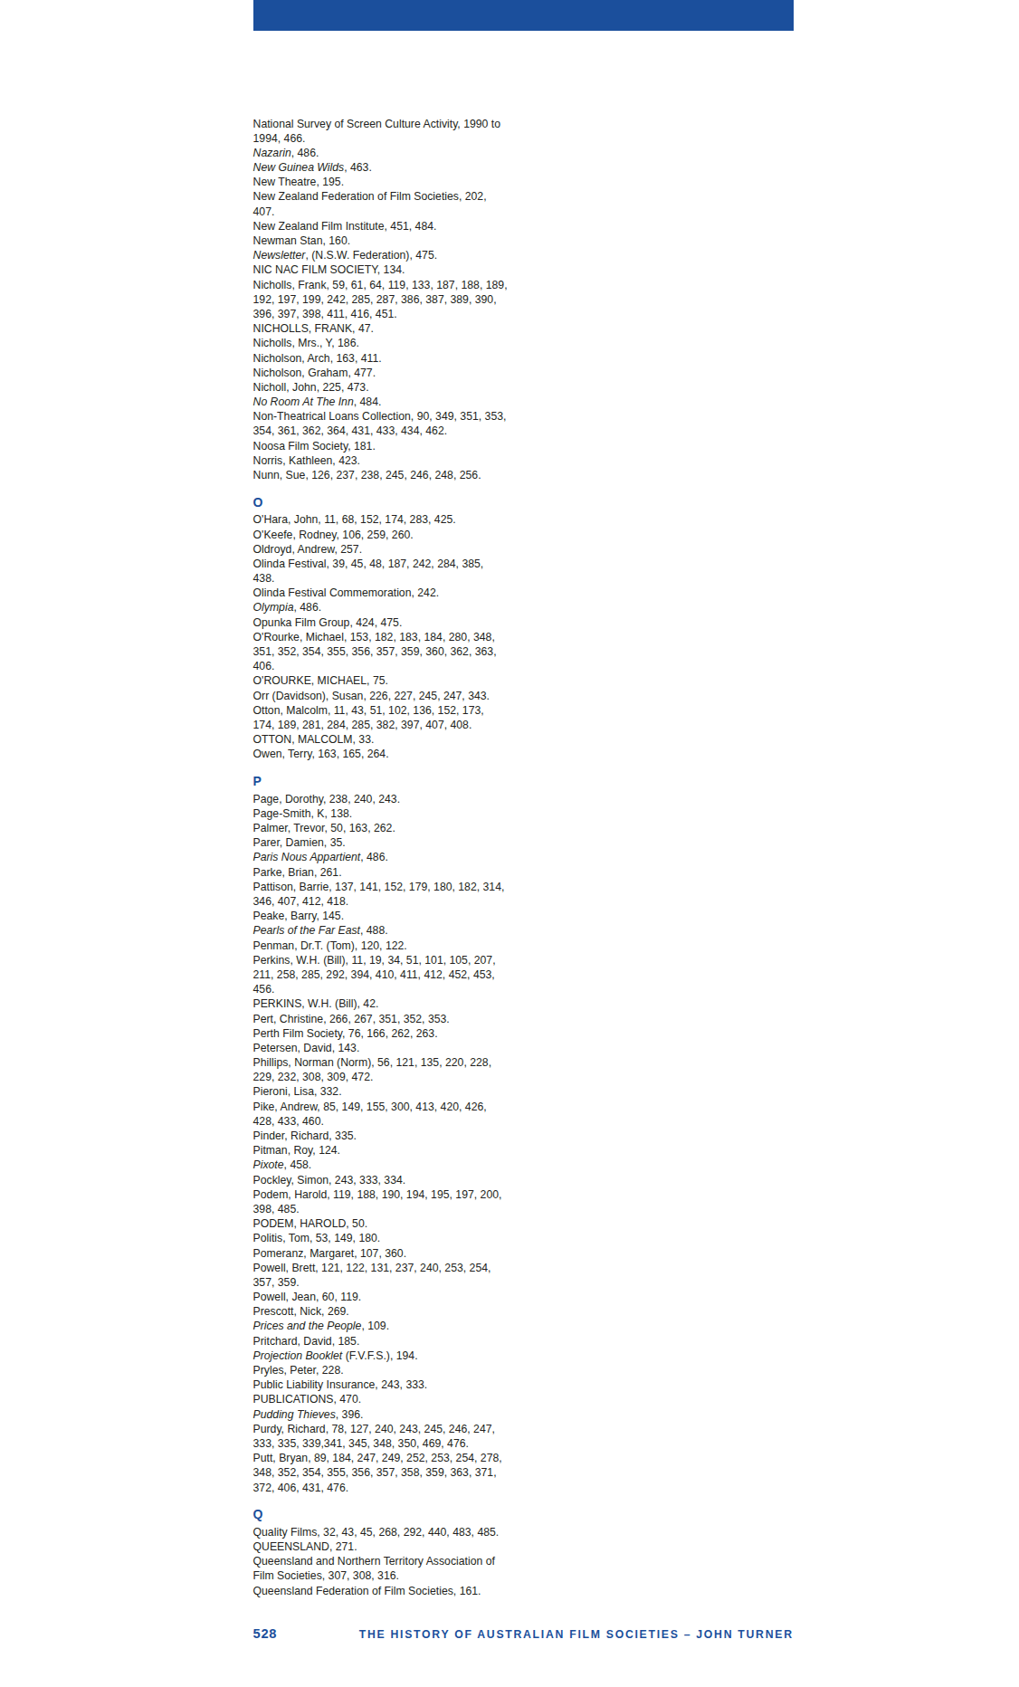National Survey of Screen Culture Activity, 1990 to 1994, 466.
Nazarin, 486.
New Guinea Wilds, 463.
New Theatre, 195.
New Zealand Federation of Film Societies, 202, 407.
New Zealand Film Institute, 451, 484.
Newman Stan, 160.
Newsletter, (N.S.W. Federation), 475.
NIC NAC FILM SOCIETY, 134.
Nicholls, Frank, 59, 61, 64, 119, 133, 187, 188, 189, 192, 197, 199, 242, 285, 287, 386, 387, 389, 390, 396, 397, 398, 411, 416, 451.
NICHOLLS, FRANK, 47.
Nicholls, Mrs., Y, 186.
Nicholson, Arch, 163, 411.
Nicholson, Graham, 477.
Nicholl, John, 225, 473.
No Room At The Inn, 484.
Non-Theatrical Loans Collection, 90, 349, 351, 353, 354, 361, 362, 364, 431, 433, 434, 462.
Noosa Film Society, 181.
Norris, Kathleen, 423.
Nunn, Sue, 126, 237, 238, 245, 246, 248, 256.
O
O'Hara, John, 11, 68, 152, 174, 283, 425.
O'Keefe, Rodney, 106, 259, 260.
Oldroyd, Andrew, 257.
Olinda Festival, 39, 45, 48, 187, 242, 284, 385, 438.
Olinda Festival Commemoration, 242.
Olympia, 486.
Opunka Film Group, 424, 475.
O'Rourke, Michael, 153, 182, 183, 184, 280, 348, 351, 352, 354, 355, 356, 357, 359, 360, 362, 363, 406.
O'ROURKE, MICHAEL, 75.
Orr (Davidson), Susan, 226, 227, 245, 247, 343.
Otton, Malcolm, 11, 43, 51, 102, 136, 152, 173, 174, 189, 281, 284, 285, 382, 397, 407, 408.
OTTON, MALCOLM, 33.
Owen, Terry, 163, 165, 264.
P
Page, Dorothy, 238, 240, 243.
Page-Smith, K, 138.
Palmer, Trevor, 50, 163, 262.
Parer, Damien, 35.
Paris Nous Appartient, 486.
Parke, Brian, 261.
Pattison, Barrie, 137, 141, 152, 179, 180, 182, 314, 346, 407, 412, 418.
Peake, Barry, 145.
Pearls of the Far East, 488.
Penman, Dr.T. (Tom), 120, 122.
Perkins, W.H. (Bill), 11, 19, 34, 51, 101, 105, 207, 211, 258, 285, 292, 394, 410, 411, 412, 452, 453, 456.
PERKINS, W.H. (Bill), 42.
Pert, Christine, 266, 267, 351, 352, 353.
Perth Film Society, 76, 166, 262, 263.
Petersen, David, 143.
Phillips, Norman (Norm), 56, 121, 135, 220, 228, 229, 232, 308, 309, 472.
Pieroni, Lisa, 332.
Pike, Andrew, 85, 149, 155, 300, 413, 420, 426, 428, 433, 460.
Pinder, Richard, 335.
Pitman, Roy, 124.
Pixote, 458.
Pockley, Simon, 243, 333, 334.
Podem, Harold, 119, 188, 190, 194, 195, 197, 200, 398, 485.
PODEM, HAROLD, 50.
Politis, Tom, 53, 149, 180.
Pomeranz, Margaret, 107, 360.
Powell, Brett, 121, 122, 131, 237, 240, 253, 254, 357, 359.
Powell, Jean, 60, 119.
Prescott, Nick, 269.
Prices and the People, 109.
Pritchard, David, 185.
Projection Booklet (F.V.F.S.), 194.
Pryles, Peter, 228.
Public Liability Insurance, 243, 333.
PUBLICATIONS, 470.
Pudding Thieves, 396.
Purdy, Richard, 78, 127, 240, 243, 245, 246, 247, 333, 335, 339,341, 345, 348, 350, 469, 476.
Putt, Bryan, 89, 184, 247, 249, 252, 253, 254, 278, 348, 352, 354, 355, 356, 357, 358, 359, 363, 371, 372, 406, 431, 476.
Q
Quality Films, 32, 43, 45, 268, 292, 440, 483, 485.
QUEENSLAND, 271.
Queensland and Northern Territory Association of Film Societies, 307, 308, 316.
Queensland Federation of Film Societies, 161.
528 The History of Australian Film Societies – John Turner